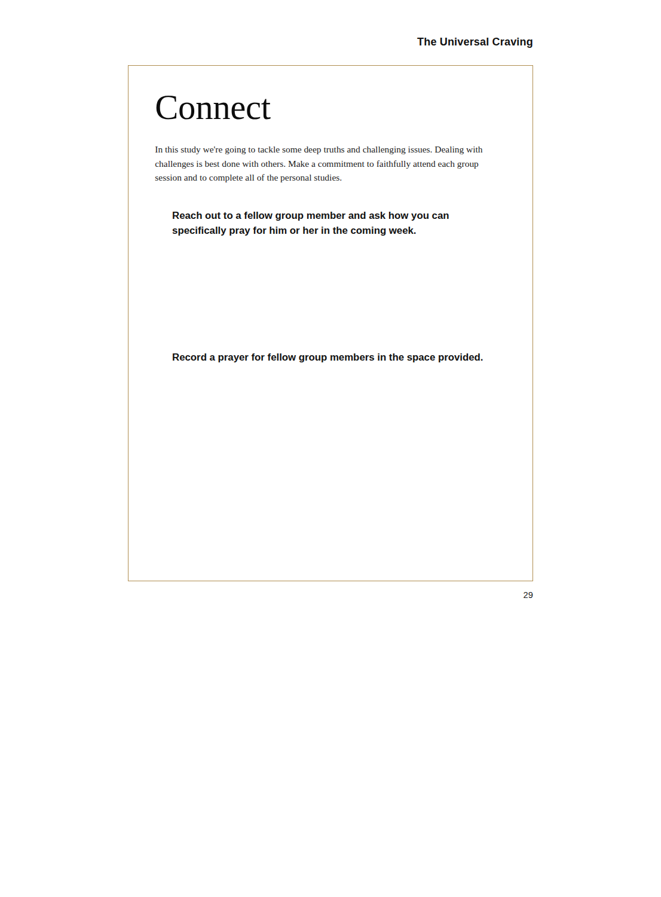The Universal Craving
Connect
In this study we're going to tackle some deep truths and challenging issues. Dealing with challenges is best done with others. Make a commitment to faithfully attend each group session and to complete all of the personal studies.
Reach out to a fellow group member and ask how you can specifically pray for him or her in the coming week.
Record a prayer for fellow group members in the space provided.
29